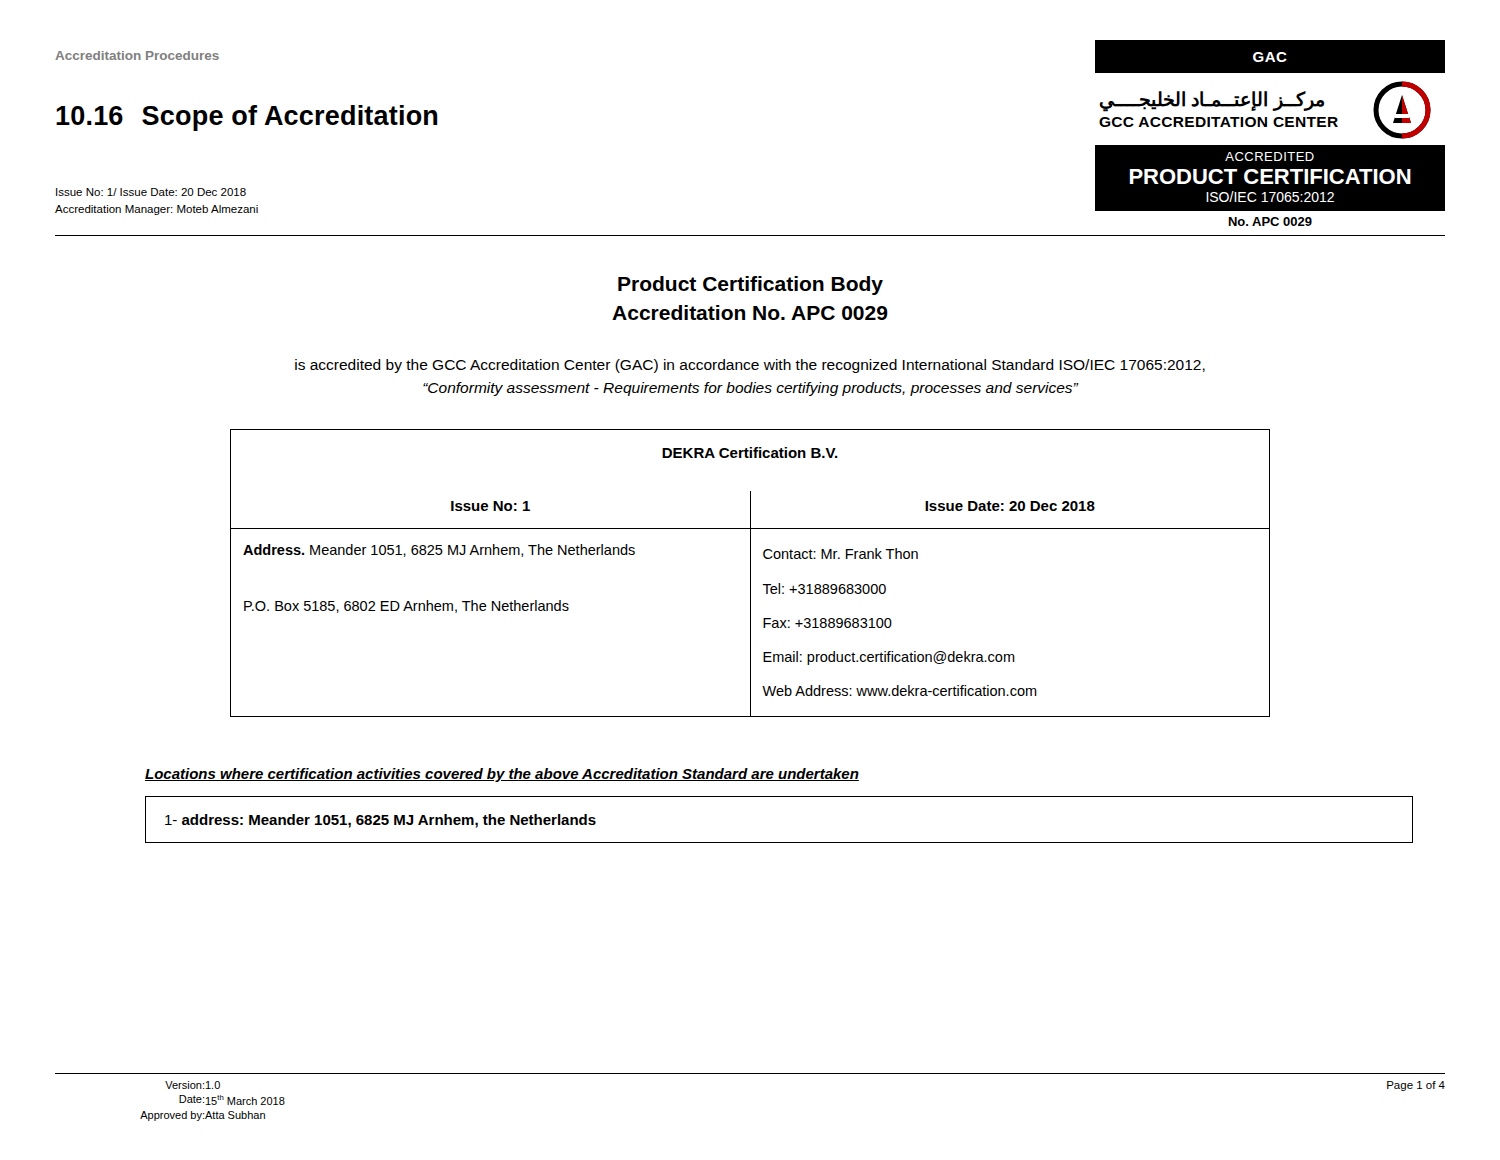Accreditation Procedures
10.16 Scope of Accreditation
Issue No: 1/ Issue Date: 20 Dec 2018
Accreditation Manager: Moteb Almezani
GAC
مركــز الإعتــمـاد الخليجــــي
GCC ACCREDITATION CENTER
ACCREDITED
PRODUCT CERTIFICATION
ISO/IEC 17065:2012
No. APC 0029
Product Certification Body
Accreditation No. APC 0029
is accredited by the GCC Accreditation Center (GAC) in accordance with the recognized International Standard ISO/IEC 17065:2012,
“Conformity assessment - Requirements for bodies certifying products, processes and services”
| DEKRA Certification B.V. |
| Issue No: 1 | Issue Date: 20 Dec 2018 |
| Address. Meander 1051, 6825 MJ Arnhem, The Netherlands P.O. Box 5185, 6802 ED Arnhem, The Netherlands | Contact: Mr. Frank Thon Tel: +31889683000 Fax: +31889683100 Email: product.certification@dekra.com Web Address: www.dekra-certification.com |
Locations where certification activities covered by the above Accreditation Standard are undertaken
1- address: Meander 1051, 6825 MJ Arnhem, the Netherlands
| Version: | 1.0 | Page 1 of 4 |
| Date: | 15 th March 2018 | |
| Approved by: | Atta Subhan | |